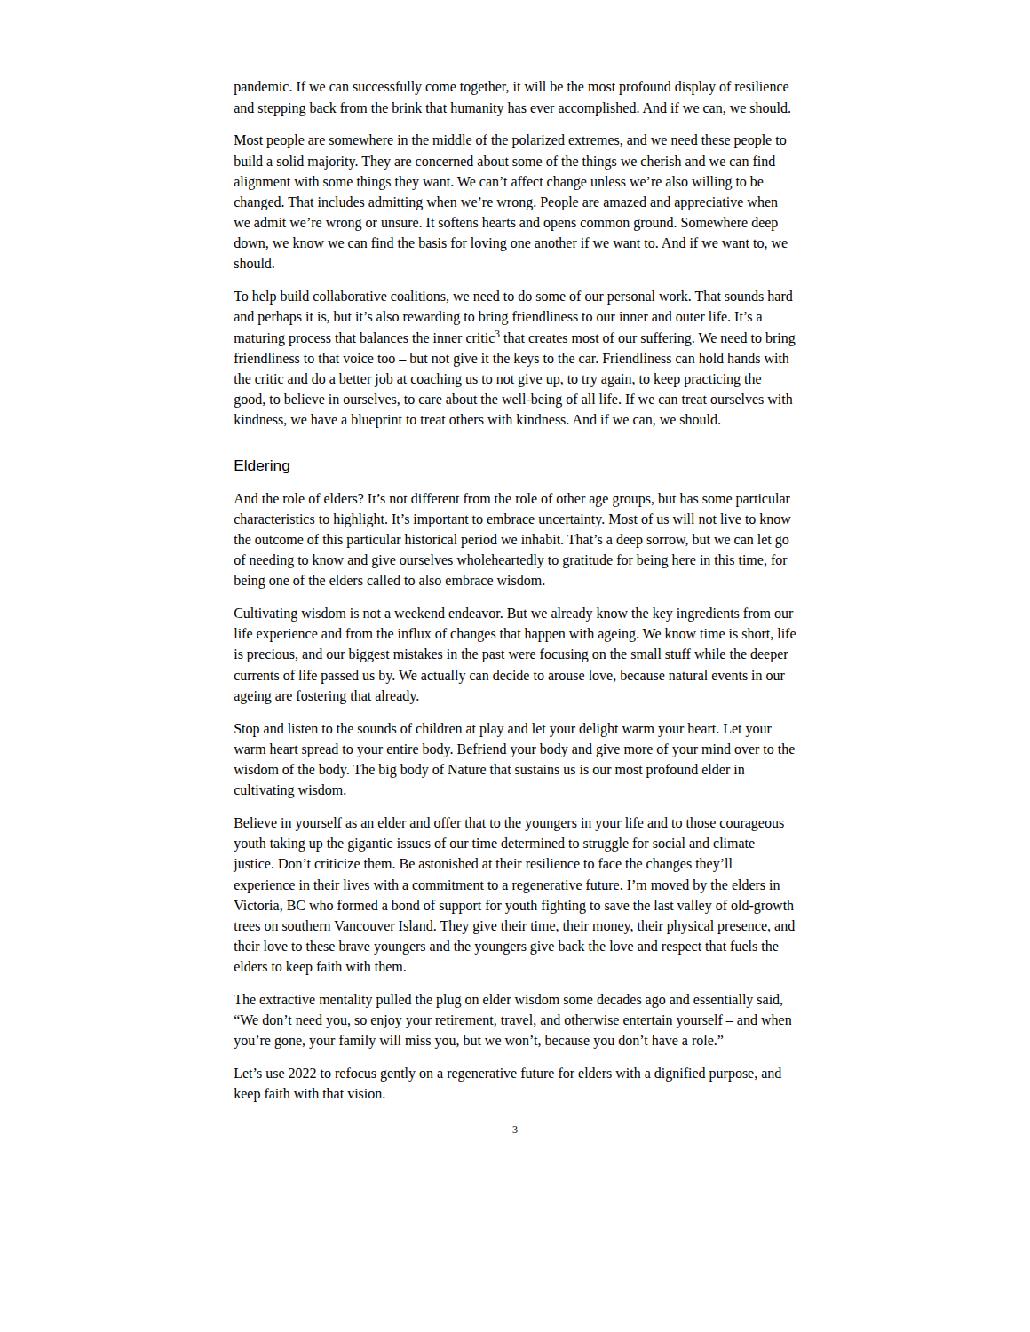pandemic. If we can successfully come together, it will be the most profound display of resilience and stepping back from the brink that humanity has ever accomplished. And if we can, we should.
Most people are somewhere in the middle of the polarized extremes, and we need these people to build a solid majority. They are concerned about some of the things we cherish and we can find alignment with some things they want. We can’t affect change unless we’re also willing to be changed. That includes admitting when we’re wrong. People are amazed and appreciative when we admit we’re wrong or unsure. It softens hearts and opens common ground. Somewhere deep down, we know we can find the basis for loving one another if we want to. And if we want to, we should.
To help build collaborative coalitions, we need to do some of our personal work. That sounds hard and perhaps it is, but it’s also rewarding to bring friendliness to our inner and outer life. It’s a maturing process that balances the inner critic3 that creates most of our suffering. We need to bring friendliness to that voice too – but not give it the keys to the car. Friendliness can hold hands with the critic and do a better job at coaching us to not give up, to try again, to keep practicing the good, to believe in ourselves, to care about the well-being of all life. If we can treat ourselves with kindness, we have a blueprint to treat others with kindness. And if we can, we should.
Eldering
And the role of elders? It’s not different from the role of other age groups, but has some particular characteristics to highlight. It’s important to embrace uncertainty. Most of us will not live to know the outcome of this particular historical period we inhabit. That’s a deep sorrow, but we can let go of needing to know and give ourselves wholeheartedly to gratitude for being here in this time, for being one of the elders called to also embrace wisdom.
Cultivating wisdom is not a weekend endeavor. But we already know the key ingredients from our life experience and from the influx of changes that happen with ageing. We know time is short, life is precious, and our biggest mistakes in the past were focusing on the small stuff while the deeper currents of life passed us by. We actually can decide to arouse love, because natural events in our ageing are fostering that already.
Stop and listen to the sounds of children at play and let your delight warm your heart. Let your warm heart spread to your entire body. Befriend your body and give more of your mind over to the wisdom of the body. The big body of Nature that sustains us is our most profound elder in cultivating wisdom.
Believe in yourself as an elder and offer that to the youngers in your life and to those courageous youth taking up the gigantic issues of our time determined to struggle for social and climate justice. Don’t criticize them. Be astonished at their resilience to face the changes they’ll experience in their lives with a commitment to a regenerative future. I’m moved by the elders in Victoria, BC who formed a bond of support for youth fighting to save the last valley of old-growth trees on southern Vancouver Island. They give their time, their money, their physical presence, and their love to these brave youngers and the youngers give back the love and respect that fuels the elders to keep faith with them.
The extractive mentality pulled the plug on elder wisdom some decades ago and essentially said, “We don’t need you, so enjoy your retirement, travel, and otherwise entertain yourself – and when you’re gone, your family will miss you, but we won’t, because you don’t have a role.”
Let’s use 2022 to refocus gently on a regenerative future for elders with a dignified purpose, and keep faith with that vision.
3